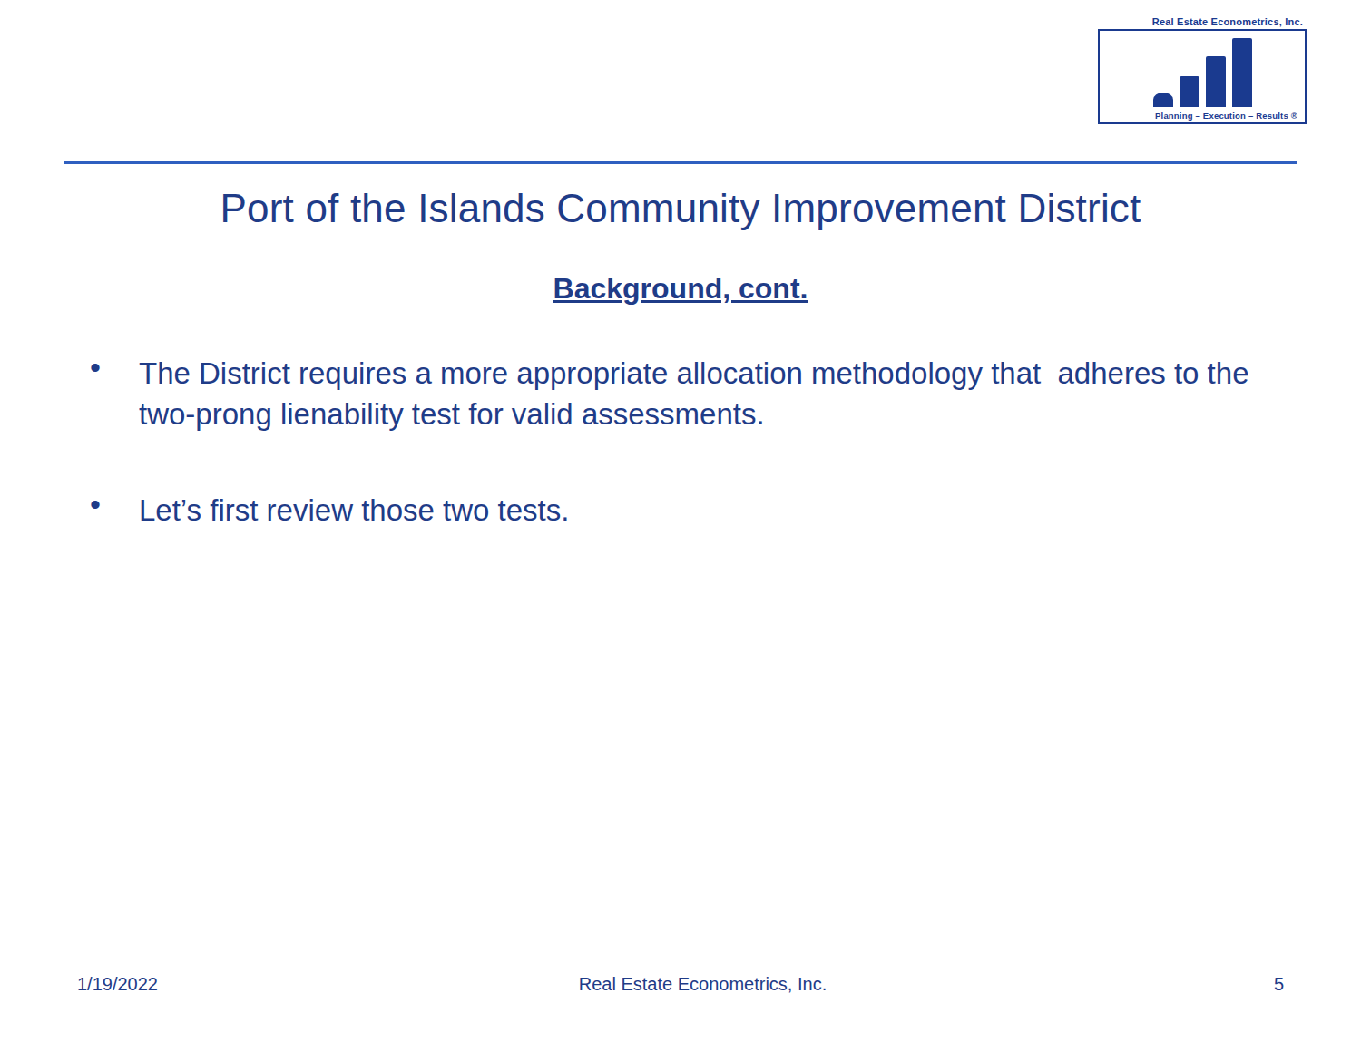Real Estate Econometrics, Inc.
Planning – Execution – Results ®
Port of the Islands Community Improvement District
Background, cont.
The District requires a more appropriate allocation methodology that adheres to the two-prong lienability test for valid assessments.
Let’s first review those two tests.
1/19/2022
Real Estate Econometrics, Inc.
5